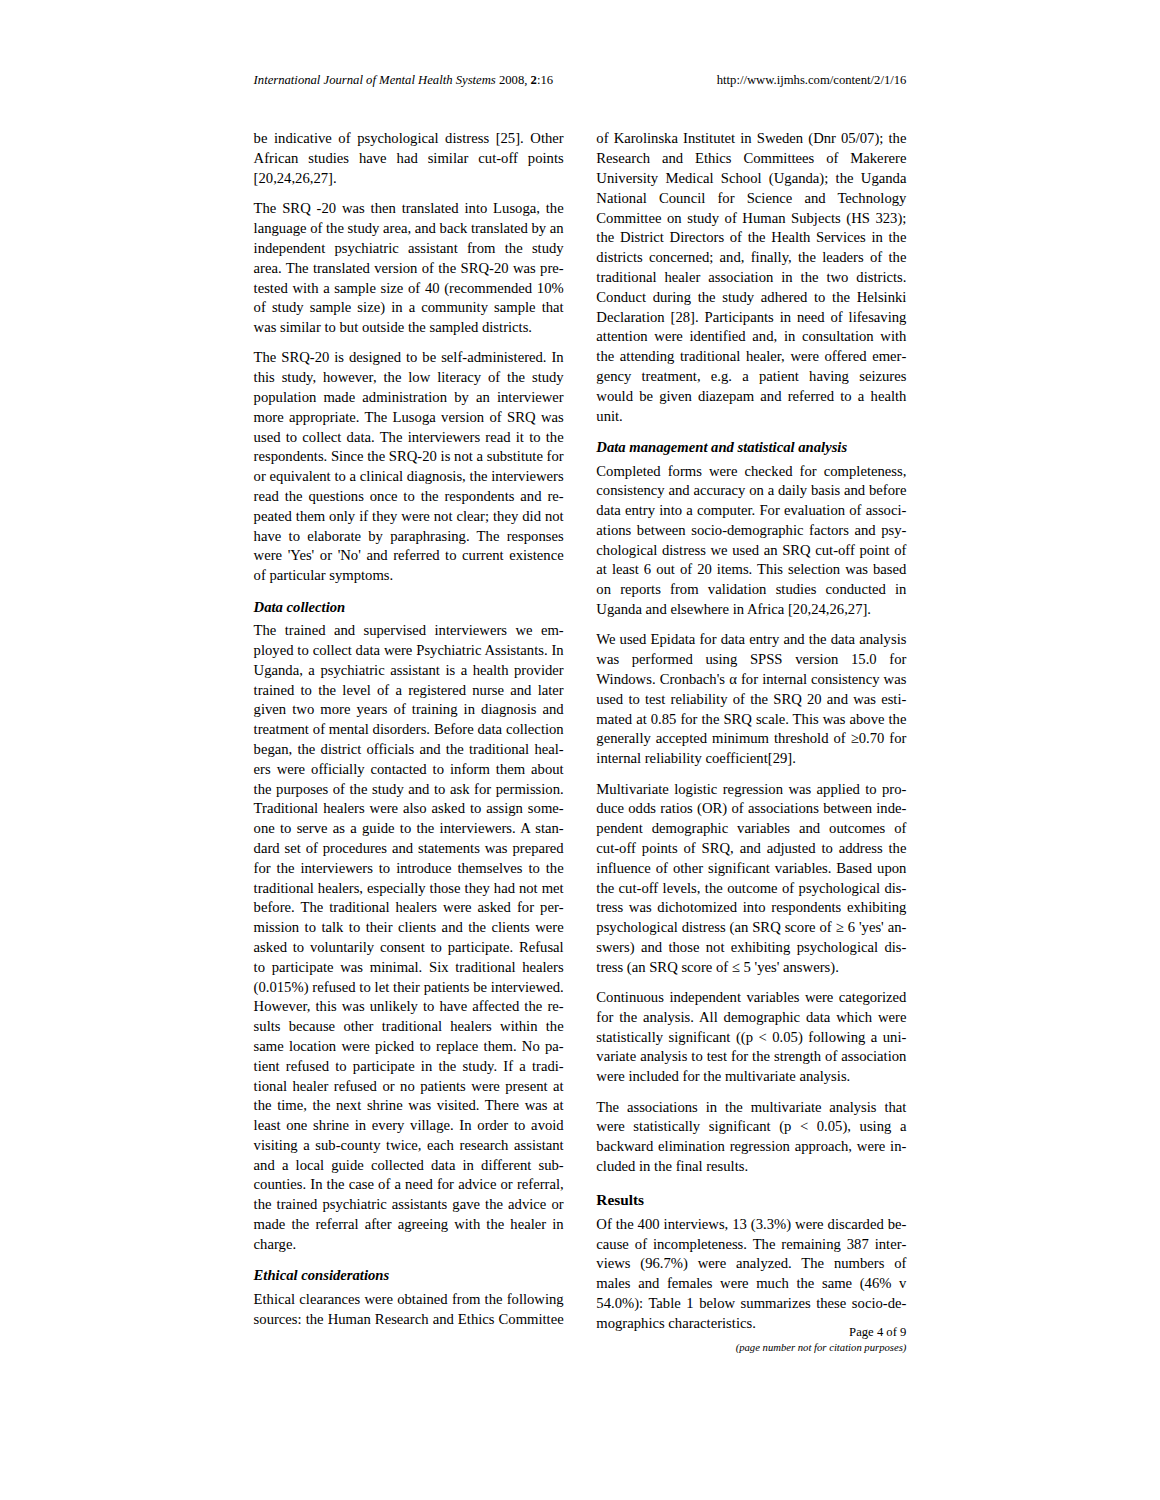International Journal of Mental Health Systems 2008, 2:16
http://www.ijmhs.com/content/2/1/16
be indicative of psychological distress [25]. Other African studies have had similar cut-off points [20,24,26,27].
The SRQ -20 was then translated into Lusoga, the language of the study area, and back translated by an independent psychiatric assistant from the study area. The translated version of the SRQ-20 was pre-tested with a sample size of 40 (recommended 10% of study sample size) in a community sample that was similar to but outside the sampled districts.
The SRQ-20 is designed to be self-administered. In this study, however, the low literacy of the study population made administration by an interviewer more appropriate. The Lusoga version of SRQ was used to collect data. The interviewers read it to the respondents. Since the SRQ-20 is not a substitute for or equivalent to a clinical diagnosis, the interviewers read the questions once to the respondents and repeated them only if they were not clear; they did not have to elaborate by paraphrasing. The responses were 'Yes' or 'No' and referred to current existence of particular symptoms.
Data collection
The trained and supervised interviewers we employed to collect data were Psychiatric Assistants. In Uganda, a psychiatric assistant is a health provider trained to the level of a registered nurse and later given two more years of training in diagnosis and treatment of mental disorders. Before data collection began, the district officials and the traditional healers were officially contacted to inform them about the purposes of the study and to ask for permission. Traditional healers were also asked to assign someone to serve as a guide to the interviewers. A standard set of procedures and statements was prepared for the interviewers to introduce themselves to the traditional healers, especially those they had not met before. The traditional healers were asked for permission to talk to their clients and the clients were asked to voluntarily consent to participate. Refusal to participate was minimal. Six traditional healers (0.015%) refused to let their patients be interviewed. However, this was unlikely to have affected the results because other traditional healers within the same location were picked to replace them. No patient refused to participate in the study. If a traditional healer refused or no patients were present at the time, the next shrine was visited. There was at least one shrine in every village. In order to avoid visiting a sub-county twice, each research assistant and a local guide collected data in different sub-counties. In the case of a need for advice or referral, the trained psychiatric assistants gave the advice or made the referral after agreeing with the healer in charge.
Ethical considerations
Ethical clearances were obtained from the following sources: the Human Research and Ethics Committee of Karolinska Institutet in Sweden (Dnr 05/07); the Research and Ethics Committees of Makerere University Medical School (Uganda); the Uganda National Council for Science and Technology Committee on study of Human Subjects (HS 323); the District Directors of the Health Services in the districts concerned; and, finally, the leaders of the traditional healer association in the two districts. Conduct during the study adhered to the Helsinki Declaration [28]. Participants in need of lifesaving attention were identified and, in consultation with the attending traditional healer, were offered emergency treatment, e.g. a patient having seizures would be given diazepam and referred to a health unit.
Data management and statistical analysis
Completed forms were checked for completeness, consistency and accuracy on a daily basis and before data entry into a computer. For evaluation of associations between socio-demographic factors and psychological distress we used an SRQ cut-off point of at least 6 out of 20 items. This selection was based on reports from validation studies conducted in Uganda and elsewhere in Africa [20,24,26,27].
We used Epidata for data entry and the data analysis was performed using SPSS version 15.0 for Windows. Cronbach's α for internal consistency was used to test reliability of the SRQ 20 and was estimated at 0.85 for the SRQ scale. This was above the generally accepted minimum threshold of ≥0.70 for internal reliability coefficient[29].
Multivariate logistic regression was applied to produce odds ratios (OR) of associations between independent demographic variables and outcomes of cut-off points of SRQ, and adjusted to address the influence of other significant variables. Based upon the cut-off levels, the outcome of psychological distress was dichotomized into respondents exhibiting psychological distress (an SRQ score of ≥ 6 'yes' answers) and those not exhibiting psychological distress (an SRQ score of ≤ 5 'yes' answers).
Continuous independent variables were categorized for the analysis. All demographic data which were statistically significant ((p < 0.05) following a univariate analysis to test for the strength of association were included for the multivariate analysis.
The associations in the multivariate analysis that were statistically significant (p < 0.05), using a backward elimination regression approach, were included in the final results.
Results
Of the 400 interviews, 13 (3.3%) were discarded because of incompleteness. The remaining 387 interviews (96.7%) were analyzed. The numbers of males and females were much the same (46% v 54.0%): Table 1 below summarizes these socio-demographics characteristics.
Page 4 of 9
(page number not for citation purposes)